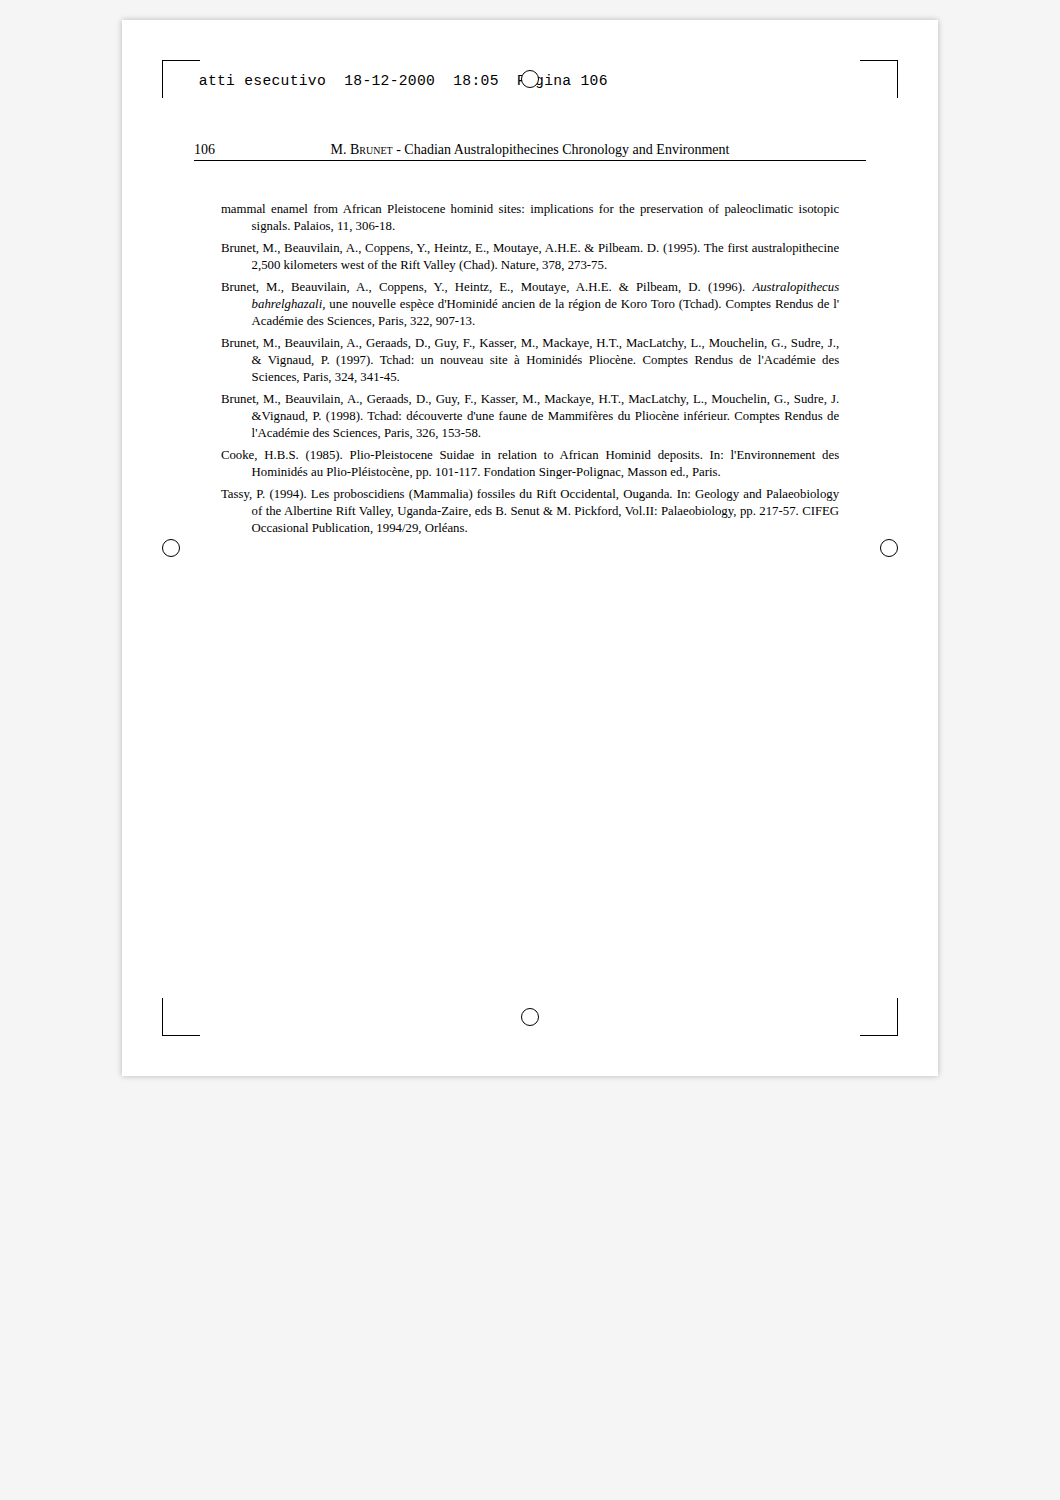atti esecutivo 18-12-2000 18:05 Pagina 106
106 M. Brunet - Chadian Australopithecines Chronology and Environment
mammal enamel from African Pleistocene hominid sites: implications for the preservation of paleoclimatic isotopic signals. Palaios, 11, 306-18.
Brunet, M., Beauvilain, A., Coppens, Y., Heintz, E., Moutaye, A.H.E. & Pilbeam. D. (1995). The first australopithecine 2,500 kilometers west of the Rift Valley (Chad). Nature, 378, 273-75.
Brunet, M., Beauvilain, A., Coppens, Y., Heintz, E., Moutaye, A.H.E. & Pilbeam, D. (1996). Australopithecus bahrelghazali, une nouvelle espèce d'Hominidé ancien de la région de Koro Toro (Tchad). Comptes Rendus de l' Académie des Sciences, Paris, 322, 907-13.
Brunet, M., Beauvilain, A., Geraads, D., Guy, F., Kasser, M., Mackaye, H.T., MacLatchy, L., Mouchelin, G., Sudre, J., & Vignaud, P. (1997). Tchad: un nouveau site à Hominidés Pliocène. Comptes Rendus de l'Académie des Sciences, Paris, 324, 341-45.
Brunet, M., Beauvilain, A., Geraads, D., Guy, F., Kasser, M., Mackaye, H.T., MacLatchy, L., Mouchelin, G., Sudre, J. &Vignaud, P. (1998). Tchad: découverte d'une faune de Mammifères du Pliocène inférieur. Comptes Rendus de l'Académie des Sciences, Paris, 326, 153-58.
Cooke, H.B.S. (1985). Plio-Pleistocene Suidae in relation to African Hominid deposits. In: l'Environnement des Hominidés au Plio-Pléistocène, pp. 101-117. Fondation Singer-Polignac, Masson ed., Paris.
Tassy, P. (1994). Les proboscidiens (Mammalia) fossiles du Rift Occidental, Ouganda. In: Geology and Palaeobiology of the Albertine Rift Valley, Uganda-Zaire, eds B. Senut & M. Pickford, Vol.II: Palaeobiology, pp. 217-57. CIFEG Occasional Publication, 1994/29, Orléans.